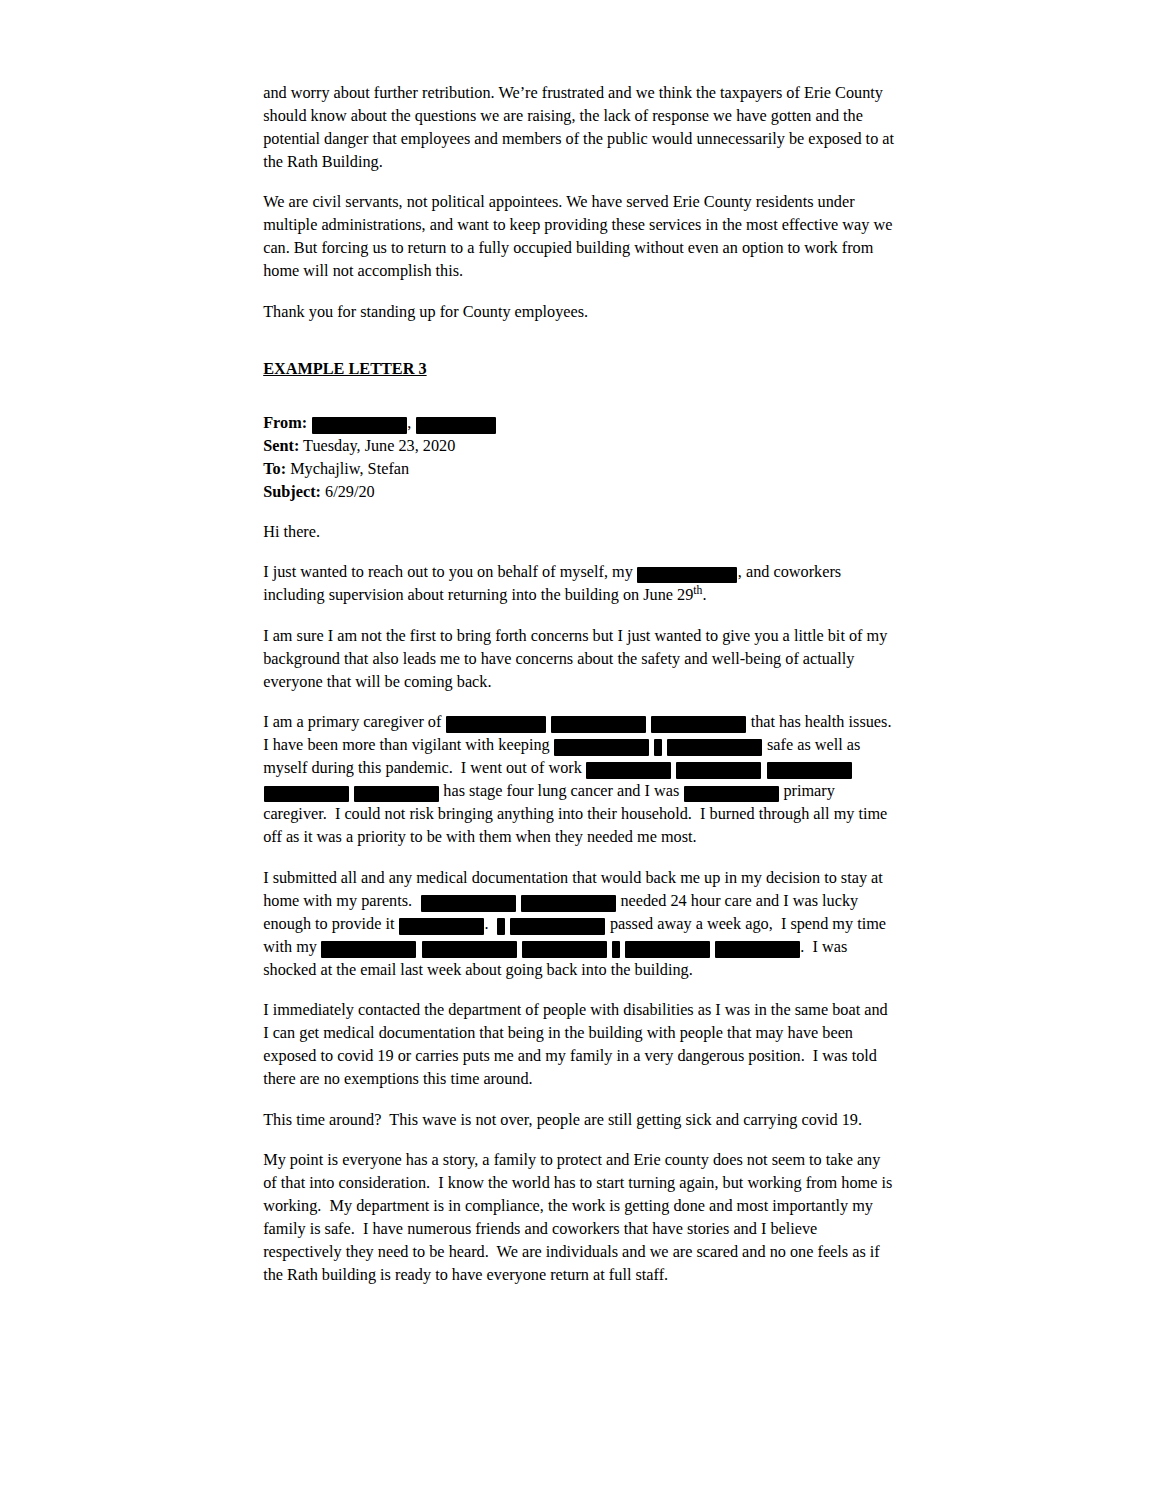and worry about further retribution. We’re frustrated and we think the taxpayers of Erie County should know about the questions we are raising, the lack of response we have gotten and the potential danger that employees and members of the public would unnecessarily be exposed to at the Rath Building.
We are civil servants, not political appointees. We have served Erie County residents under multiple administrations, and want to keep providing these services in the most effective way we can. But forcing us to return to a fully occupied building without even an option to work from home will not accomplish this.
Thank you for standing up for County employees.
EXAMPLE LETTER 3
From: ,
Sent: Tuesday, June 23, 2020
To: Mychajliw, Stefan
Subject: 6/29/20
Hi there.
I just wanted to reach out to you on behalf of myself, my , and coworkers including supervision about returning into the building on June 29th.
I am sure I am not the first to bring forth concerns but I just wanted to give you a little bit of my background that also leads me to have concerns about the safety and well-being of actually everyone that will be coming back.
I am a primary caregiver of that has health issues. I have been more than vigilant with keeping safe as well as myself during this pandemic. I went out of work has stage four lung cancer and I was primary caregiver. I could not risk bringing anything into their household. I burned through all my time off as it was a priority to be with them when they needed me most.
I submitted all and any medical documentation that would back me up in my decision to stay at home with my parents. needed 24 hour care and I was lucky enough to provide it . passed away a week ago, I spend my time with my . I was shocked at the email last week about going back into the building.
I immediately contacted the department of people with disabilities as I was in the same boat and I can get medical documentation that being in the building with people that may have been exposed to covid 19 or carries puts me and my family in a very dangerous position. I was told there are no exemptions this time around.
This time around? This wave is not over, people are still getting sick and carrying covid 19.
My point is everyone has a story, a family to protect and Erie county does not seem to take any of that into consideration. I know the world has to start turning again, but working from home is working. My department is in compliance, the work is getting done and most importantly my family is safe. I have numerous friends and coworkers that have stories and I believe respectively they need to be heard. We are individuals and we are scared and no one feels as if the Rath building is ready to have everyone return at full staff.